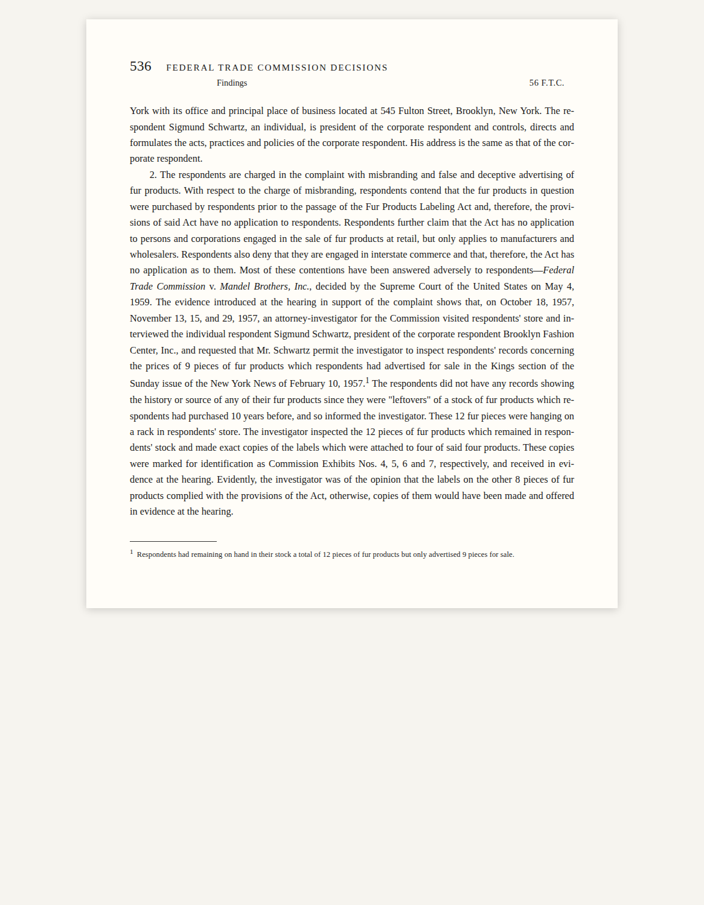536 Federal Trade Commission Decisions
Findings 56 F.T.C.
York with its office and principal place of business located at 545 Fulton Street, Brooklyn, New York. The respondent Sigmund Schwartz, an individual, is president of the corporate respondent and controls, directs and formulates the acts, practices and policies of the corporate respondent. His address is the same as that of the corporate respondent.
2. The respondents are charged in the complaint with misbranding and false and deceptive advertising of fur products. With respect to the charge of misbranding, respondents contend that the fur products in question were purchased by respondents prior to the passage of the Fur Products Labeling Act and, therefore, the provisions of said Act have no application to respondents. Respondents further claim that the Act has no application to persons and corporations engaged in the sale of fur products at retail, but only applies to manufacturers and wholesalers. Respondents also deny that they are engaged in interstate commerce and that, therefore, the Act has no application as to them. Most of these contentions have been answered adversely to respondents—Federal Trade Commission v. Mandel Brothers, Inc., decided by the Supreme Court of the United States on May 4, 1959. The evidence introduced at the hearing in support of the complaint shows that, on October 18, 1957, November 13, 15, and 29, 1957, an attorney-investigator for the Commission visited respondents' store and interviewed the individual respondent Sigmund Schwartz, president of the corporate respondent Brooklyn Fashion Center, Inc., and requested that Mr. Schwartz permit the investigator to inspect respondents' records concerning the prices of 9 pieces of fur products which respondents had advertised for sale in the Kings section of the Sunday issue of the New York News of February 10, 1957.1 The respondents did not have any records showing the history or source of any of their fur products since they were "leftovers" of a stock of fur products which respondents had purchased 10 years before, and so informed the investigator. These 12 fur pieces were hanging on a rack in respondents' store. The investigator inspected the 12 pieces of fur products which remained in respondents' stock and made exact copies of the labels which were attached to four of said four products. These copies were marked for identification as Commission Exhibits Nos. 4, 5, 6 and 7, respectively, and received in evidence at the hearing. Evidently, the investigator was of the opinion that the labels on the other 8 pieces of fur products complied with the provisions of the Act, otherwise, copies of them would have been made and offered in evidence at the hearing.
1 Respondents had remaining on hand in their stock a total of 12 pieces of fur products but only advertised 9 pieces for sale.